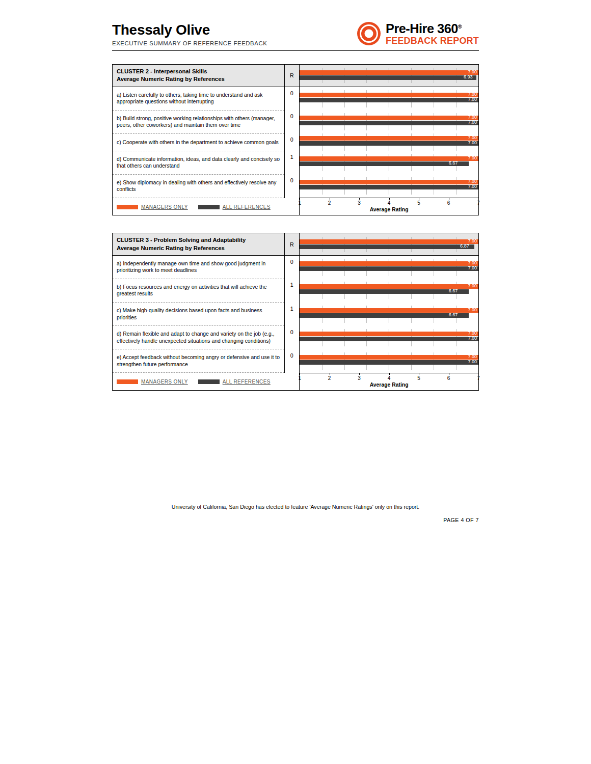Thessaly Olive
EXECUTIVE SUMMARY OF REFERENCE FEEDBACK
Pre-Hire 360®
FEEDBACK REPORT
| CLUSTER 2 - Interpersonal Skills Average Numeric Rating by References | R | 7.00 6.93 |
| a) Listen carefully to others, taking time to understand and ask appropriate questions without interrupting | 0 | 7.00 7.00 |
| b) Build strong, positive working relationships with others (manager, peers, other coworkers) and maintain them over time | 0 | 7.00 7.00 |
| c) Cooperate with others in the department to achieve common goals | 0 | 7.00 7.00 |
| d) Communicate information, ideas, and data clearly and concisely so that others can understand | 1 | 7.00 6.67 |
| e) Show diplomacy in dealing with others and effectively resolve any conflicts | 0 | 7.00 7.00 |
| MANAGERS ONLY ALL REFERENCES | 1 2 3 4 5 6 7 Average Rating |
| CLUSTER 3 - Problem Solving and Adaptability Average Numeric Rating by References | R | 7.00 6.87 |
| a) Independently manage own time and show good judgment in prioritizing work to meet deadlines | 0 | 7.00 7.00 |
| b) Focus resources and energy on activities that will achieve the greatest results | 1 | 7.00 6.67 |
| c) Make high-quality decisions based upon facts and business priorities | 1 | 7.00 6.67 |
| d) Remain flexible and adapt to change and variety on the job (e.g., effectively handle unexpected situations and changing conditions) | 0 | 7.00 7.00 |
| e) Accept feedback without becoming angry or defensive and use it to strengthen future performance | 0 | 7.00 7.00 |
| MANAGERS ONLY ALL REFERENCES | 1 2 3 4 5 6 7 Average Rating |
University of California, San Diego has elected to feature 'Average Numeric Ratings' only on this report.
PAGE 4 OF 7